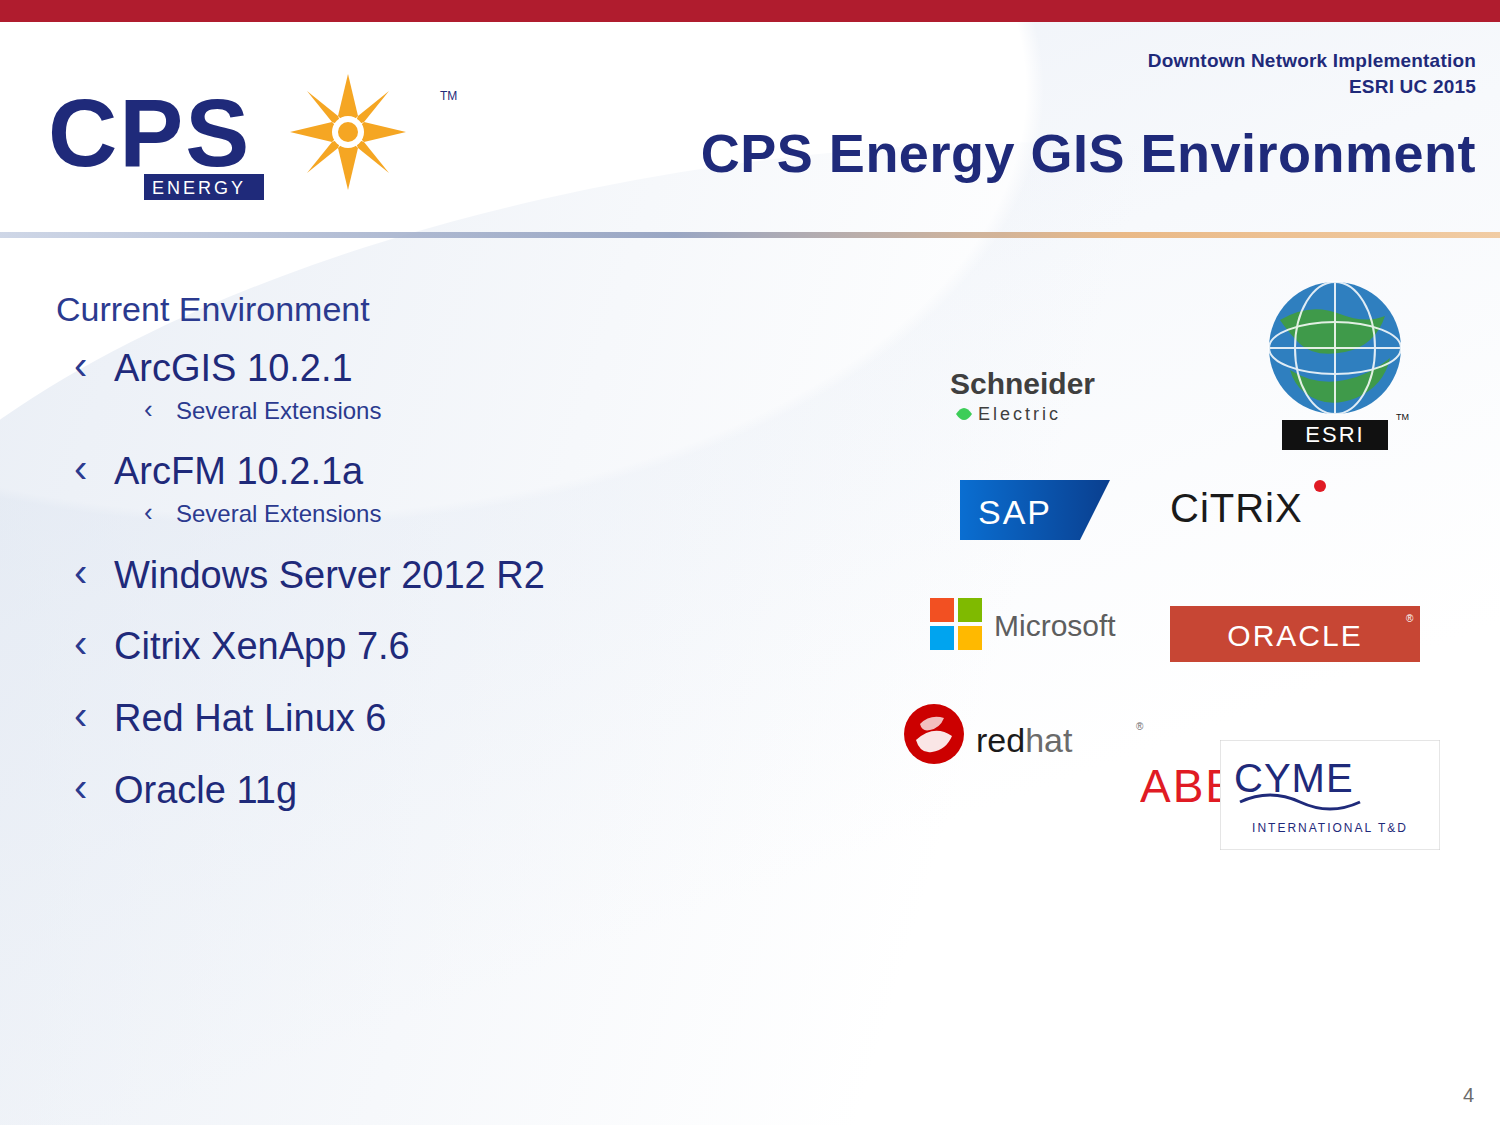CPS ENERGY TM
Downtown Network Implementation
ESRI UC 2015
CPS Energy GIS Environment
Current Environment
ArcGIS 10.2.1
Several Extensions
ArcFM 10.2.1a
Several Extensions
Windows Server 2012 R2
Citrix XenApp 7.6
Red Hat Linux 6
Oracle 11g
ESRI TM
Schneider Electric
SAP
CiTRiX
Microsoft
ORACLE ®
redhat ®
ABB
CYME INTERNATIONAL T&D
4